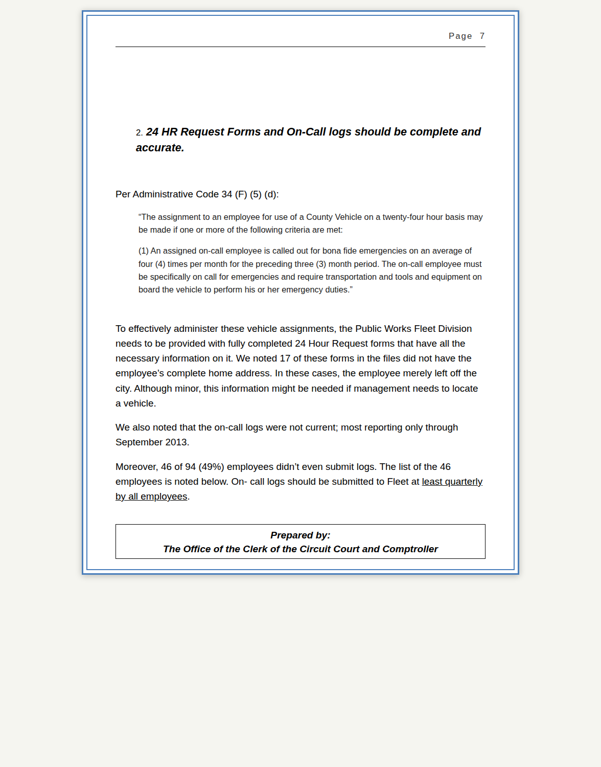Page 7
2. 24 HR Request Forms and On-Call logs should be complete and accurate.
Per Administrative Code 34 (F) (5) (d):
“The assignment to an employee for use of a County Vehicle on a twenty-four hour basis may be made if one or more of the following criteria are met:
(1) An assigned on-call employee is called out for bona fide emergencies on an average of four (4) times per month for the preceding three (3) month period. The on-call employee must be specifically on call for emergencies and require transportation and tools and equipment on board the vehicle to perform his or her emergency duties.”
To effectively administer these vehicle assignments, the Public Works Fleet Division needs to be provided with fully completed 24 Hour Request forms that have all the necessary information on it. We noted 17 of these forms in the files did not have the employee’s complete home address. In these cases, the employee merely left off the city. Although minor, this information might be needed if management needs to locate a vehicle.
We also noted that the on-call logs were not current; most reporting only through September 2013.
Moreover, 46 of 94 (49%) employees didn’t even submit logs. The list of the 46 employees is noted below. On- call logs should be submitted to Fleet at least quarterly by all employees.
Prepared by:
The Office of the Clerk of the Circuit Court and Comptroller